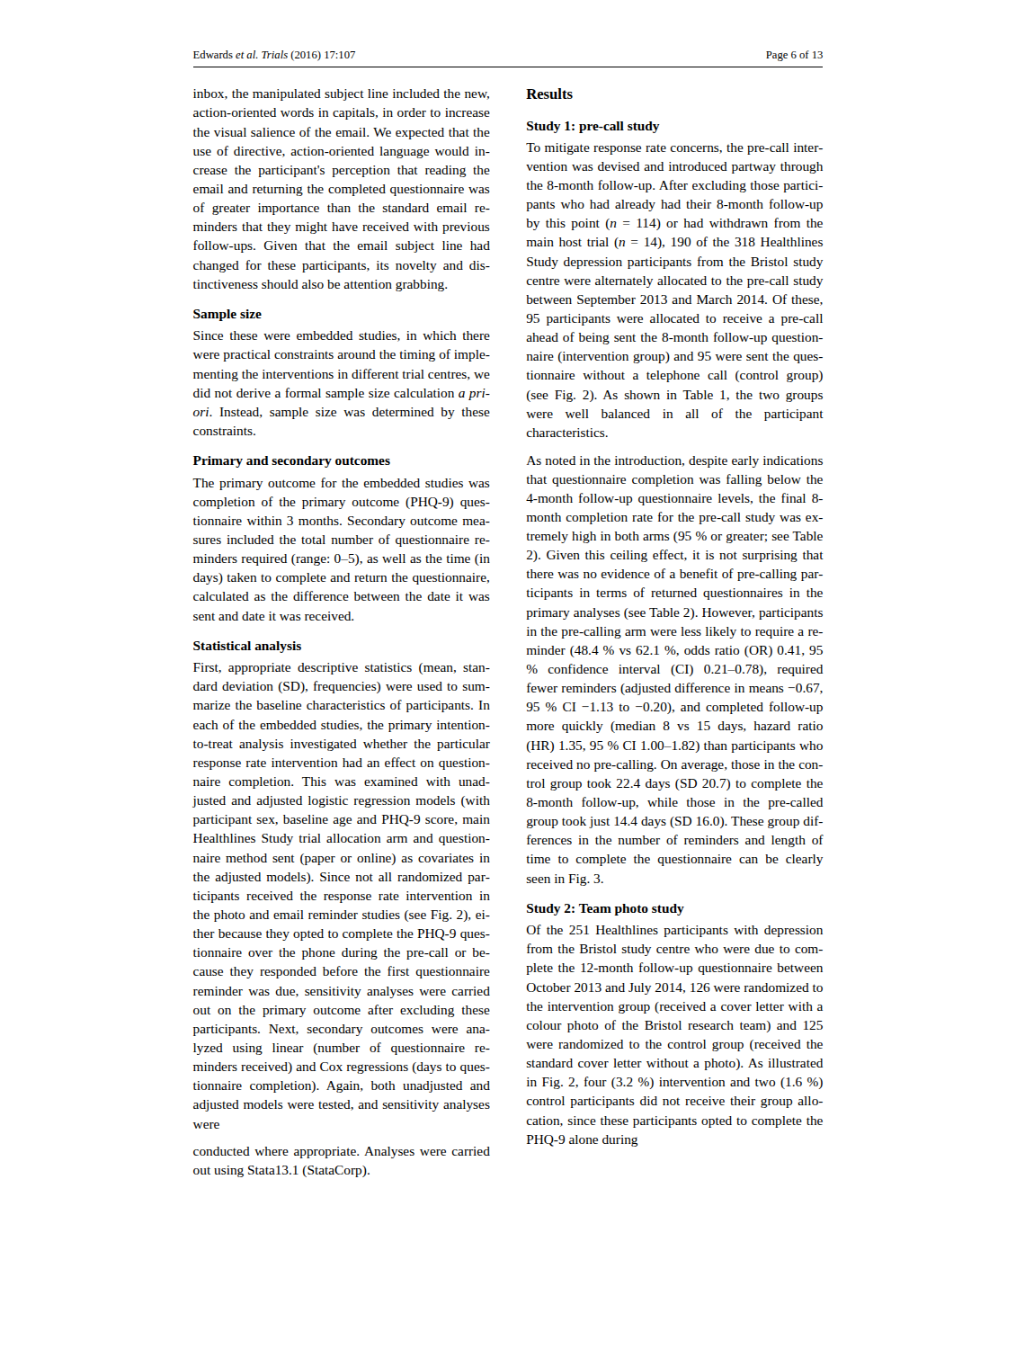Edwards et al. Trials (2016) 17:107
Page 6 of 13
inbox, the manipulated subject line included the new, action-oriented words in capitals, in order to increase the visual salience of the email. We expected that the use of directive, action-oriented language would increase the participant's perception that reading the email and returning the completed questionnaire was of greater importance than the standard email reminders that they might have received with previous follow-ups. Given that the email subject line had changed for these participants, its novelty and distinctiveness should also be attention grabbing.
Sample size
Since these were embedded studies, in which there were practical constraints around the timing of implementing the interventions in different trial centres, we did not derive a formal sample size calculation a priori. Instead, sample size was determined by these constraints.
Primary and secondary outcomes
The primary outcome for the embedded studies was completion of the primary outcome (PHQ-9) questionnaire within 3 months. Secondary outcome measures included the total number of questionnaire reminders required (range: 0–5), as well as the time (in days) taken to complete and return the questionnaire, calculated as the difference between the date it was sent and date it was received.
Statistical analysis
First, appropriate descriptive statistics (mean, standard deviation (SD), frequencies) were used to summarize the baseline characteristics of participants. In each of the embedded studies, the primary intention-to-treat analysis investigated whether the particular response rate intervention had an effect on questionnaire completion. This was examined with unadjusted and adjusted logistic regression models (with participant sex, baseline age and PHQ-9 score, main Healthlines Study trial allocation arm and questionnaire method sent (paper or online) as covariates in the adjusted models). Since not all randomized participants received the response rate intervention in the photo and email reminder studies (see Fig. 2), either because they opted to complete the PHQ-9 questionnaire over the phone during the pre-call or because they responded before the first questionnaire reminder was due, sensitivity analyses were carried out on the primary outcome after excluding these participants. Next, secondary outcomes were analyzed using linear (number of questionnaire reminders received) and Cox regressions (days to questionnaire completion). Again, both unadjusted and adjusted models were tested, and sensitivity analyses were
conducted where appropriate. Analyses were carried out using Stata13.1 (StataCorp).
Results
Study 1: pre-call study
To mitigate response rate concerns, the pre-call intervention was devised and introduced partway through the 8-month follow-up. After excluding those participants who had already had their 8-month follow-up by this point (n = 114) or had withdrawn from the main host trial (n = 14), 190 of the 318 Healthlines Study depression participants from the Bristol study centre were alternately allocated to the pre-call study between September 2013 and March 2014. Of these, 95 participants were allocated to receive a pre-call ahead of being sent the 8-month follow-up questionnaire (intervention group) and 95 were sent the questionnaire without a telephone call (control group) (see Fig. 2). As shown in Table 1, the two groups were well balanced in all of the participant characteristics.
As noted in the introduction, despite early indications that questionnaire completion was falling below the 4-month follow-up questionnaire levels, the final 8-month completion rate for the pre-call study was extremely high in both arms (95 % or greater; see Table 2). Given this ceiling effect, it is not surprising that there was no evidence of a benefit of pre-calling participants in terms of returned questionnaires in the primary analyses (see Table 2). However, participants in the pre-calling arm were less likely to require a reminder (48.4 % vs 62.1 %, odds ratio (OR) 0.41, 95 % confidence interval (CI) 0.21–0.78), required fewer reminders (adjusted difference in means −0.67, 95 % CI −1.13 to −0.20), and completed follow-up more quickly (median 8 vs 15 days, hazard ratio (HR) 1.35, 95 % CI 1.00–1.82) than participants who received no pre-calling. On average, those in the control group took 22.4 days (SD 20.7) to complete the 8-month follow-up, while those in the pre-called group took just 14.4 days (SD 16.0). These group differences in the number of reminders and length of time to complete the questionnaire can be clearly seen in Fig. 3.
Study 2: Team photo study
Of the 251 Healthlines participants with depression from the Bristol study centre who were due to complete the 12-month follow-up questionnaire between October 2013 and July 2014, 126 were randomized to the intervention group (received a cover letter with a colour photo of the Bristol research team) and 125 were randomized to the control group (received the standard cover letter without a photo). As illustrated in Fig. 2, four (3.2 %) intervention and two (1.6 %) control participants did not receive their group allocation, since these participants opted to complete the PHQ-9 alone during